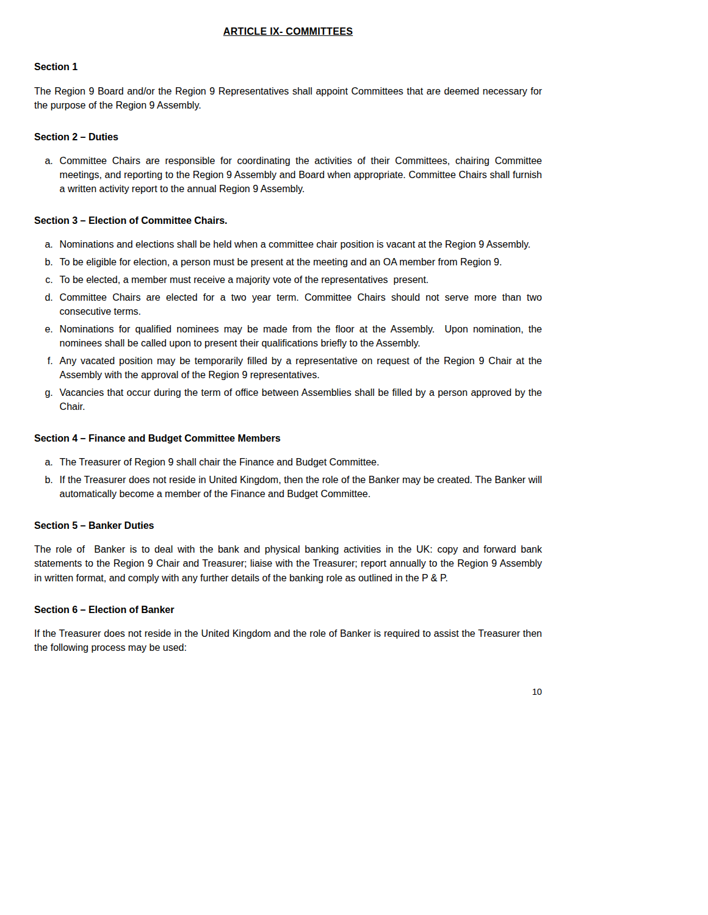ARTICLE IX- COMMITTEES
Section 1
The Region 9 Board and/or the Region 9 Representatives shall appoint Committees that are deemed necessary for the purpose of the Region 9 Assembly.
Section 2 – Duties
Committee Chairs are responsible for coordinating the activities of their Committees, chairing Committee meetings, and reporting to the Region 9 Assembly and Board when appropriate. Committee Chairs shall furnish a written activity report to the annual Region 9 Assembly.
Section 3 – Election of Committee Chairs.
Nominations and elections shall be held when a committee chair position is vacant at the Region 9 Assembly.
To be eligible for election, a person must be present at the meeting and an OA member from Region 9.
To be elected, a member must receive a majority vote of the representatives present.
Committee Chairs are elected for a two year term. Committee Chairs should not serve more than two consecutive terms.
Nominations for qualified nominees may be made from the floor at the Assembly. Upon nomination, the nominees shall be called upon to present their qualifications briefly to the Assembly.
Any vacated position may be temporarily filled by a representative on request of the Region 9 Chair at the Assembly with the approval of the Region 9 representatives.
Vacancies that occur during the term of office between Assemblies shall be filled by a person approved by the Chair.
Section 4 – Finance and Budget Committee Members
The Treasurer of Region 9 shall chair the Finance and Budget Committee.
If the Treasurer does not reside in United Kingdom, then the role of the Banker may be created. The Banker will automatically become a member of the Finance and Budget Committee.
Section 5 – Banker Duties
The role of Banker is to deal with the bank and physical banking activities in the UK: copy and forward bank statements to the Region 9 Chair and Treasurer; liaise with the Treasurer; report annually to the Region 9 Assembly in written format, and comply with any further details of the banking role as outlined in the P & P.
Section 6 – Election of Banker
If the Treasurer does not reside in the United Kingdom and the role of Banker is required to assist the Treasurer then the following process may be used:
10